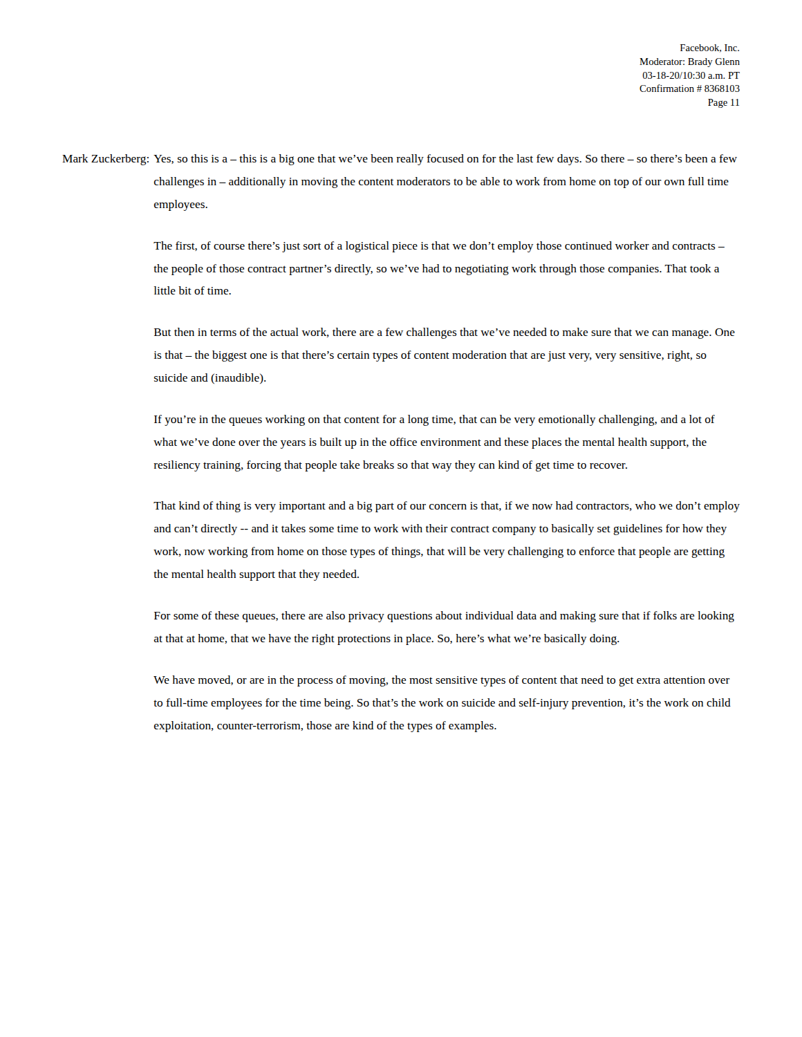Facebook, Inc.
Moderator: Brady Glenn
03-18-20/10:30 a.m. PT
Confirmation # 8368103
Page 11
Mark Zuckerberg:
Yes, so this is a – this is a big one that we’ve been really focused on for the last few days. So there – so there’s been a few challenges in – additionally in moving the content moderators to be able to work from home on top of our own full time employees.
The first, of course there’s just sort of a logistical piece is that we don’t employ those continued worker and contracts – the people of those contract partner’s directly, so we’ve had to negotiating work through those companies. That took a little bit of time.
But then in terms of the actual work, there are a few challenges that we’ve needed to make sure that we can manage. One is that – the biggest one is that there’s certain types of content moderation that are just very, very sensitive, right, so suicide and (inaudible).
If you’re in the queues working on that content for a long time, that can be very emotionally challenging, and a lot of what we’ve done over the years is built up in the office environment and these places the mental health support, the resiliency training, forcing that people take breaks so that way they can kind of get time to recover.
That kind of thing is very important and a big part of our concern is that, if we now had contractors, who we don’t employ and can’t directly -- and it takes some time to work with their contract company to basically set guidelines for how they work, now working from home on those types of things, that will be very challenging to enforce that people are getting the mental health support that they needed.
For some of these queues, there are also privacy questions about individual data and making sure that if folks are looking at that at home, that we have the right protections in place. So, here’s what we’re basically doing.
We have moved, or are in the process of moving, the most sensitive types of content that need to get extra attention over to full-time employees for the time being. So that’s the work on suicide and self-injury prevention, it’s the work on child exploitation, counter-terrorism, those are kind of the types of examples.